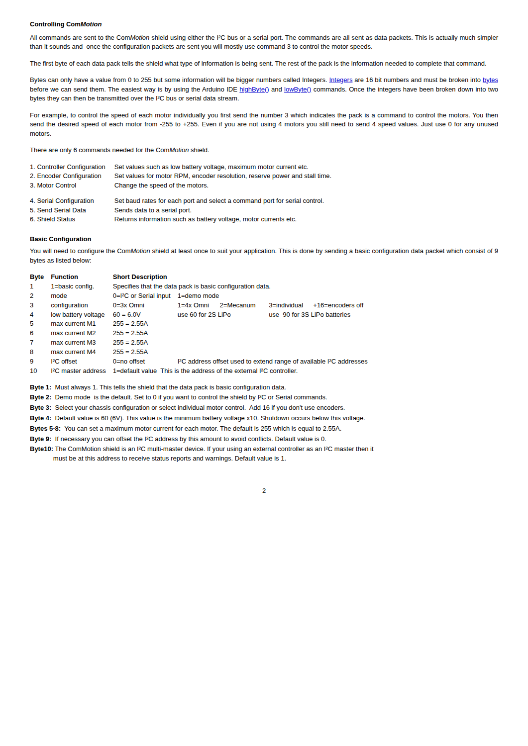Controlling ComMotion
All commands are sent to the ComMotion shield using either the I²C bus or a serial port. The commands are all sent as data packets. This is actually much simpler than it sounds and once the configuration packets are sent you will mostly use command 3 to control the motor speeds.
The first byte of each data pack tells the shield what type of information is being sent. The rest of the pack is the information needed to complete that command.
Bytes can only have a value from 0 to 255 but some information will be bigger numbers called Integers. Integers are 16 bit numbers and must be broken into bytes before we can send them. The easiest way is by using the Arduino IDE highByte() and lowByte() commands. Once the integers have been broken down into two bytes they can then be transmitted over the I²C bus or serial data stream.
For example, to control the speed of each motor individually you first send the number 3 which indicates the pack is a command to control the motors. You then send the desired speed of each motor from -255 to +255. Even if you are not using 4 motors you still need to send 4 speed values. Just use 0 for any unused motors.
There are only 6 commands needed for the ComMotion shield.
| 1. Controller Configuration | Set values such as low battery voltage, maximum motor current etc. |
| 2. Encoder Configuration | Set values for motor RPM, encoder resolution, reserve power and stall time. |
| 3. Motor Control | Change the speed of the motors. |
| 4. Serial Configuration | Set baud rates for each port and select a command port for serial control. |
| 5. Send Serial Data | Sends data to a serial port. |
| 6. Shield Status | Returns information such as battery voltage, motor currents etc. |
Basic Configuration
You will need to configure the ComMotion shield at least once to suit your application. This is done by sending a basic configuration data packet which consist of 9 bytes as listed below:
| Byte | Function | Short Description |
| --- | --- | --- |
| 1 | 1=basic config. | Specifies that the data pack is basic configuration data. |
| 2 | mode | 0=I²C or Serial input | 1=demo mode | | |
| 3 | configuration | 0=3x Omni | 1=4x Omni 2=Mecanum | 3=individual | +16=encoders off |
| 4 | low battery voltage | 60 = 6.0V | use 60 for 2S LiPo | use 90 for 3S LiPo batteries |
| 5 | max current M1 | 255 = 2.55A | | | |
| 6 | max current M2 | 255 = 2.55A | | | |
| 7 | max current M3 | 255 = 2.55A | | | |
| 8 | max current M4 | 255 = 2.55A | | | |
| 9 | I²C offset | 0=no offset | I²C address offset used to extend range of available I²C addresses |
| 10 | I²C master address | 1=default value This is the address of the external I²C controller. |
Byte 1: Must always 1. This tells the shield that the data pack is basic configuration data.
Byte 2: Demo mode is the default. Set to 0 if you want to control the shield by I²C or Serial commands.
Byte 3: Select your chassis configuration or select individual motor control. Add 16 if you don't use encoders.
Byte 4: Default value is 60 (6V). This value is the minimum battery voltage x10. Shutdown occurs below this voltage.
Bytes 5-8: You can set a maximum motor current for each motor. The default is 255 which is equal to 2.55A.
Byte 9: If necessary you can offset the I²C address by this amount to avoid conflicts. Default value is 0.
Byte10: The ComMotion shield is an I²C multi-master device. If your using an external controller as an I²C master then it must be at this address to receive status reports and warnings. Default value is 1.
2